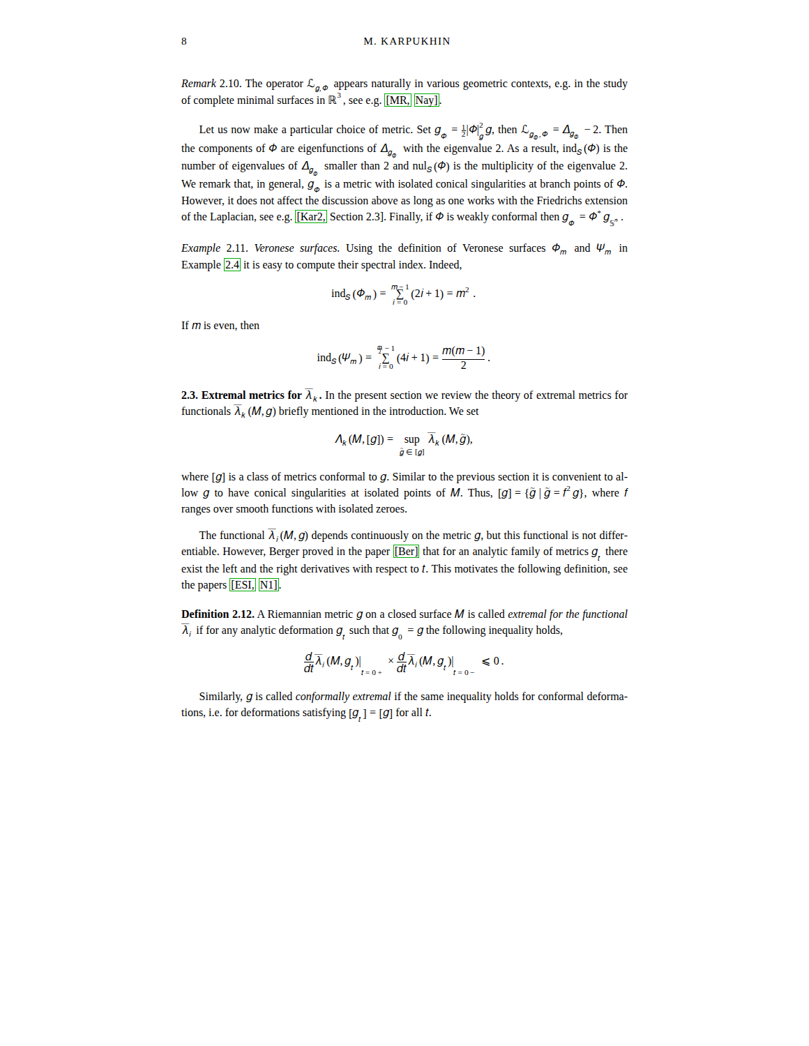8 M. KARPUKHIN
Remark 2.10. The operator ℒg,Φ appears naturally in various geometric contexts, e.g. in the study of complete minimal surfaces in ℝ3, see e.g. [MR, Nay].
Let us now make a particular choice of metric. Set gΦ=12|Φ|g2g, then ℒgΦ,Φ=ΔgΦ−2. Then the components of Φ are eigenfunctions of ΔgΦ with the eigenvalue 2. As a result, indS(Φ) is the number of eigenvalues of ΔgΦ smaller than 2 and nulS(Φ) is the multiplicity of the eigenvalue 2. We remark that, in general, gΦ is a metric with isolated conical singularities at branch points of Φ. However, it does not affect the discussion above as long as one works with the Friedrichs extension of the Laplacian, see e.g. [Kar2, Section 2.3]. Finally, if Φ is weakly conformal then gΦ=Φ*g𝕊n.
Example 2.11. Veronese surfaces. Using the definition of Veronese surfaces Φm and Ψm in Example 2.4 it is easy to compute their spectral index. Indeed,
indS(Φm)= ∑i=0m−1 (2i+1)=m2.
If m is even, then
indS(Ψm)= ∑i=0m2−1 (4i+1)= m(m−1)2.
2.3. Extremal metrics for λ―k. In the present section we review the theory of extremal metrics for functionals λ―k(M,g) briefly mentioned in the introduction. We set
Λk(M,[g])= supg~∈[g] λ―k(M,g~),
where [g] is a class of metrics conformal to g. Similar to the previous section it is convenient to allow g to have conical singularities at isolated points of M. Thus, [g]={g~|g~=f2g}, where f ranges over smooth functions with isolated zeroes.
The functional λ―i(M,g) depends continuously on the metric g, but this functional is not differentiable. However, Berger proved in the paper [Ber] that for an analytic family of metrics gt there exist the left and the right derivatives with respect to t. This motivates the following definition, see the papers [ESI, N1].
Definition 2.12. A Riemannian metric g on a closed surface M is called extremal for the functional λ―i if for any analytic deformation gt such that g0=g the following inequality holds,
ddt λ―i(M,gt) | t=0+ × ddt λ―i(M,gt) | t=0− ⩽0.
Similarly, g is called conformally extremal if the same inequality holds for conformal deformations, i.e. for deformations satisfying [gt]=[g] for all t.